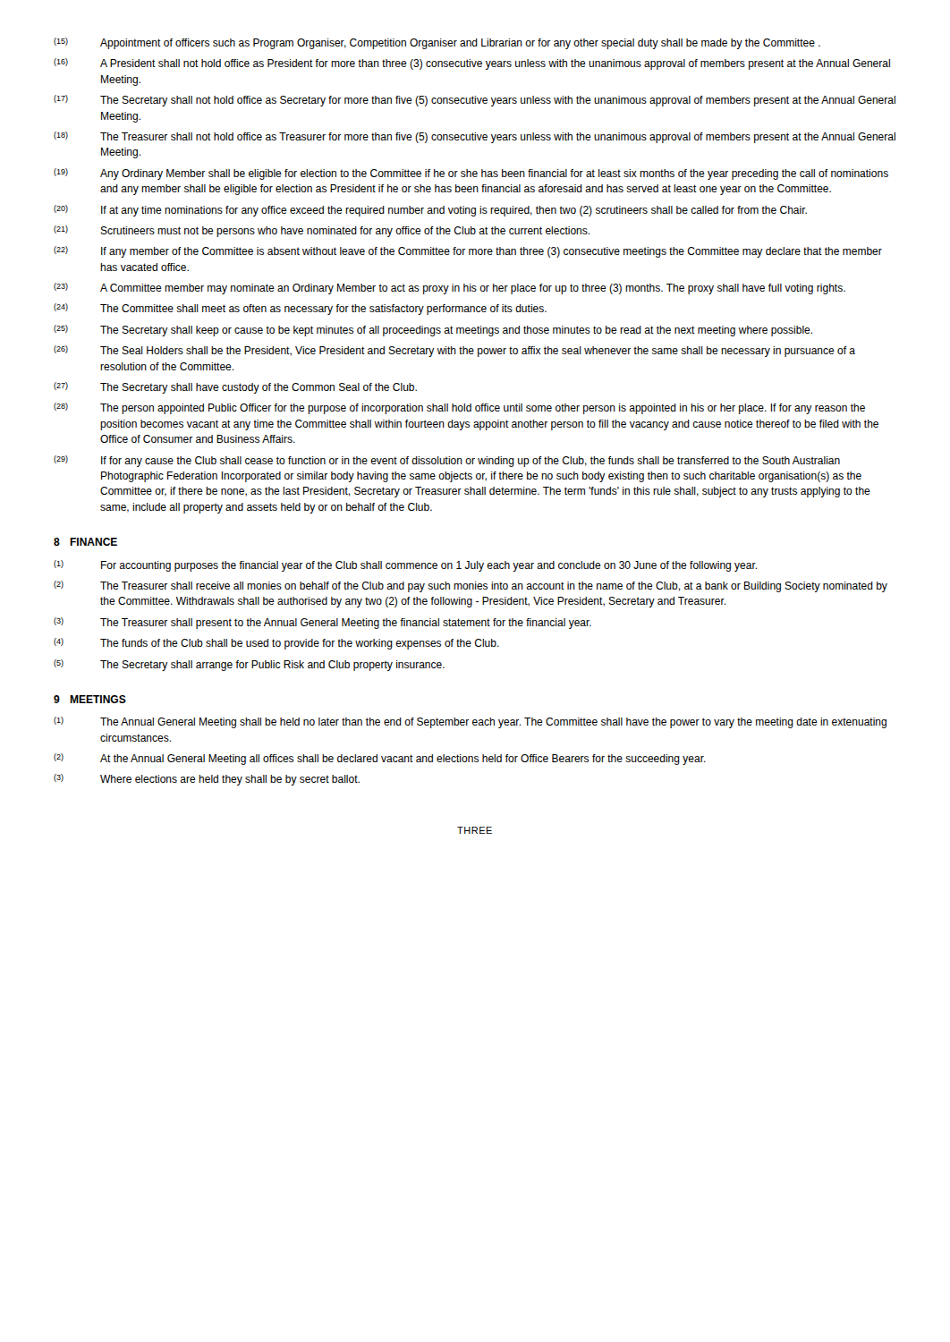(15) Appointment of officers such as Program Organiser, Competition Organiser and Librarian or for any other special duty shall be made by the Committee .
(16) A President shall not hold office as President for more than three (3) consecutive years unless with the unanimous approval of members present at the Annual General Meeting.
(17) The Secretary shall not hold office as Secretary for more than five (5) consecutive years unless with the unanimous approval of members present at the Annual General Meeting.
(18) The Treasurer shall not hold office as Treasurer for more than five (5) consecutive years unless with the unanimous approval of members present at the Annual General Meeting.
(19) Any Ordinary Member shall be eligible for election to the Committee if he or she has been financial for at least six months of the year preceding the call of nominations and any member shall be eligible for election as President if he or she has been financial as aforesaid and has served at least one year on the Committee.
(20) If at any time nominations for any office exceed the required number and voting is required, then two (2) scrutineers shall be called for from the Chair.
(21) Scrutineers must not be persons who have nominated for any office of the Club at the current elections.
(22) If any member of the Committee is absent without leave of the Committee for more than three (3) consecutive meetings the Committee may declare that the member has vacated office.
(23) A Committee member may nominate an Ordinary Member to act as proxy in his or her place for up to three (3) months. The proxy shall have full voting rights.
(24) The Committee shall meet as often as necessary for the satisfactory performance of its duties.
(25) The Secretary shall keep or cause to be kept minutes of all proceedings at meetings and those minutes to be read at the next meeting where possible.
(26) The Seal Holders shall be the President, Vice President and Secretary with the power to affix the seal whenever the same shall be necessary in pursuance of a resolution of the Committee.
(27) The Secretary shall have custody of the Common Seal of the Club.
(28) The person appointed Public Officer for the purpose of incorporation shall hold office until some other person is appointed in his or her place. If for any reason the position becomes vacant at any time the Committee shall within fourteen days appoint another person to fill the vacancy and cause notice thereof to be filed with the Office of Consumer and Business Affairs.
(29) If for any cause the Club shall cease to function or in the event of dissolution or winding up of the Club, the funds shall be transferred to the South Australian Photographic Federation Incorporated or similar body having the same objects or, if there be no such body existing then to such charitable organisation(s) as the Committee or, if there be none, as the last President, Secretary or Treasurer shall determine. The term 'funds' in this rule shall, subject to any trusts applying to the same, include all property and assets held by or on behalf of the Club.
8 FINANCE
(1) For accounting purposes the financial year of the Club shall commence on 1 July each year and conclude on 30 June of the following year.
(2) The Treasurer shall receive all monies on behalf of the Club and pay such monies into an account in the name of the Club, at a bank or Building Society nominated by the Committee. Withdrawals shall be authorised by any two (2) of the following - President, Vice President, Secretary and Treasurer.
(3) The Treasurer shall present to the Annual General Meeting the financial statement for the financial year.
(4) The funds of the Club shall be used to provide for the working expenses of the Club.
(5) The Secretary shall arrange for Public Risk and Club property insurance.
9 MEETINGS
(1) The Annual General Meeting shall be held no later than the end of September each year. The Committee shall have the power to vary the meeting date in extenuating circumstances.
(2) At the Annual General Meeting all offices shall be declared vacant and elections held for Office Bearers for the succeeding year.
(3) Where elections are held they shall be by secret ballot.
THREE